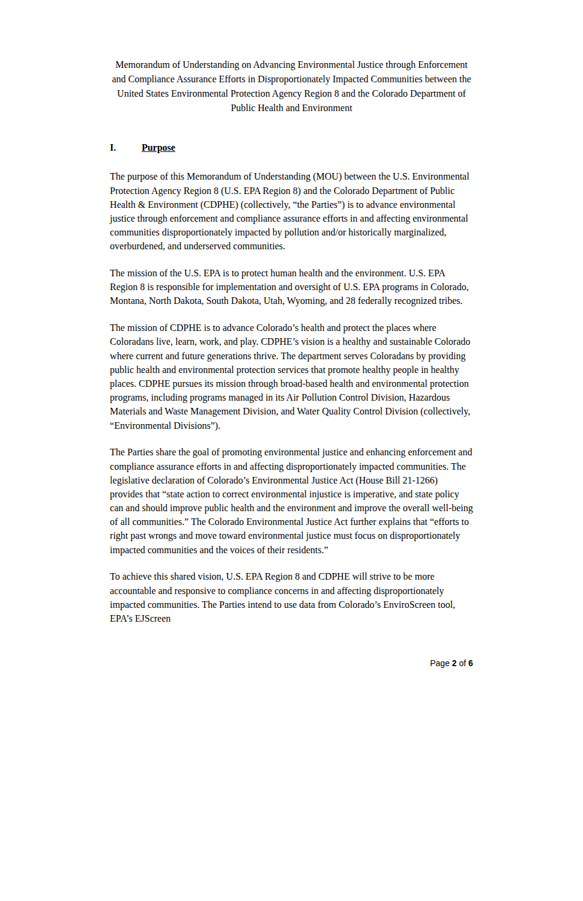Memorandum of Understanding on Advancing Environmental Justice through Enforcement and Compliance Assurance Efforts in Disproportionately Impacted Communities between the United States Environmental Protection Agency Region 8 and the Colorado Department of Public Health and Environment
I. Purpose
The purpose of this Memorandum of Understanding (MOU) between the U.S. Environmental Protection Agency Region 8 (U.S. EPA Region 8) and the Colorado Department of Public Health & Environment (CDPHE) (collectively, “the Parties”) is to advance environmental justice through enforcement and compliance assurance efforts in and affecting environmental communities disproportionately impacted by pollution and/or historically marginalized, overburdened, and underserved communities.
The mission of the U.S. EPA is to protect human health and the environment. U.S. EPA Region 8 is responsible for implementation and oversight of U.S. EPA programs in Colorado, Montana, North Dakota, South Dakota, Utah, Wyoming, and 28 federally recognized tribes.
The mission of CDPHE is to advance Colorado’s health and protect the places where Coloradans live, learn, work, and play. CDPHE’s vision is a healthy and sustainable Colorado where current and future generations thrive. The department serves Coloradans by providing public health and environmental protection services that promote healthy people in healthy places. CDPHE pursues its mission through broad-based health and environmental protection programs, including programs managed in its Air Pollution Control Division, Hazardous Materials and Waste Management Division, and Water Quality Control Division (collectively, “Environmental Divisions”).
The Parties share the goal of promoting environmental justice and enhancing enforcement and compliance assurance efforts in and affecting disproportionately impacted communities. The legislative declaration of Colorado’s Environmental Justice Act (House Bill 21-1266) provides that “state action to correct environmental injustice is imperative, and state policy can and should improve public health and the environment and improve the overall well-being of all communities.” The Colorado Environmental Justice Act further explains that “efforts to right past wrongs and move toward environmental justice must focus on disproportionately impacted communities and the voices of their residents.”
To achieve this shared vision, U.S. EPA Region 8 and CDPHE will strive to be more accountable and responsive to compliance concerns in and affecting disproportionately impacted communities. The Parties intend to use data from Colorado’s EnviroScreen tool, EPA’s EJScreen
Page 2 of 6